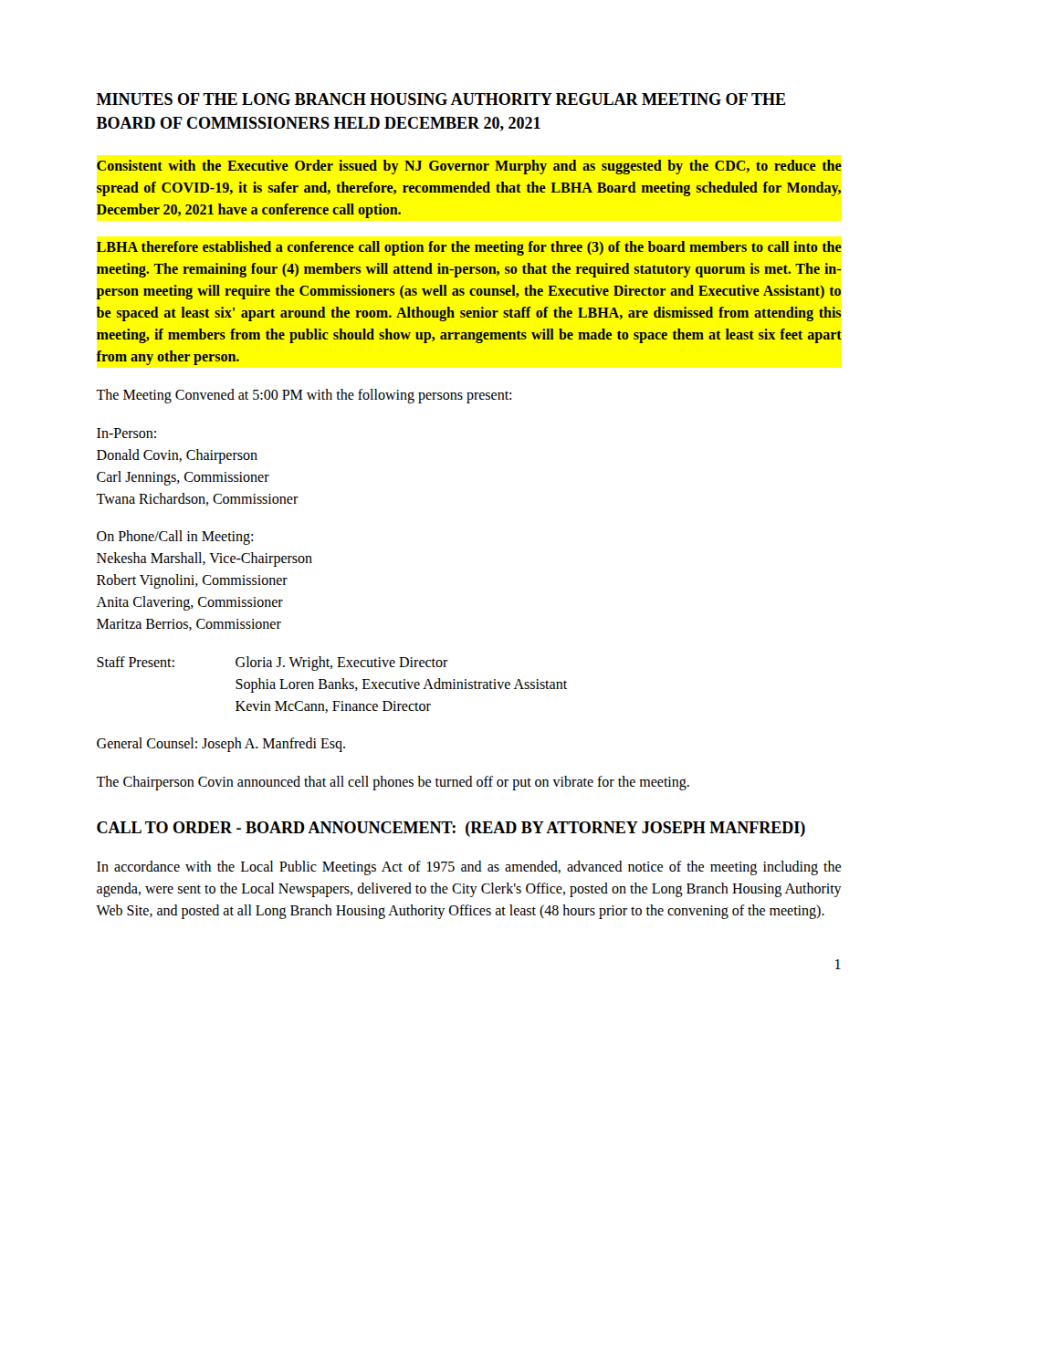MINUTES OF THE LONG BRANCH HOUSING AUTHORITY REGULAR MEETING OF THE BOARD OF COMMISSIONERS HELD DECEMBER 20, 2021
Consistent with the Executive Order issued by NJ Governor Murphy and as suggested by the CDC, to reduce the spread of COVID-19, it is safer and, therefore, recommended that the LBHA Board meeting scheduled for Monday, December 20, 2021 have a conference call option. LBHA therefore established a conference call option for the meeting for three (3) of the board members to call into the meeting. The remaining four (4) members will attend in-person, so that the required statutory quorum is met. The in-person meeting will require the Commissioners (as well as counsel, the Executive Director and Executive Assistant) to be spaced at least six' apart around the room. Although senior staff of the LBHA, are dismissed from attending this meeting, if members from the public should show up, arrangements will be made to space them at least six feet apart from any other person.
The Meeting Convened at 5:00 PM with the following persons present:
In-Person:
Donald Covin, Chairperson
Carl Jennings, Commissioner
Twana Richardson, Commissioner
On Phone/Call in Meeting:
Nekesha Marshall, Vice-Chairperson
Robert Vignolini, Commissioner
Anita Clavering, Commissioner
Maritza Berrios, Commissioner
Staff Present: Gloria J. Wright, Executive Director
Sophia Loren Banks, Executive Administrative Assistant
Kevin McCann, Finance Director
General Counsel: Joseph A. Manfredi Esq.
The Chairperson Covin announced that all cell phones be turned off or put on vibrate for the meeting.
CALL TO ORDER - BOARD ANNOUNCEMENT: (READ BY ATTORNEY JOSEPH MANFREDI)
In accordance with the Local Public Meetings Act of 1975 and as amended, advanced notice of the meeting including the agenda, were sent to the Local Newspapers, delivered to the City Clerk's Office, posted on the Long Branch Housing Authority Web Site, and posted at all Long Branch Housing Authority Offices at least (48 hours prior to the convening of the meeting).
1